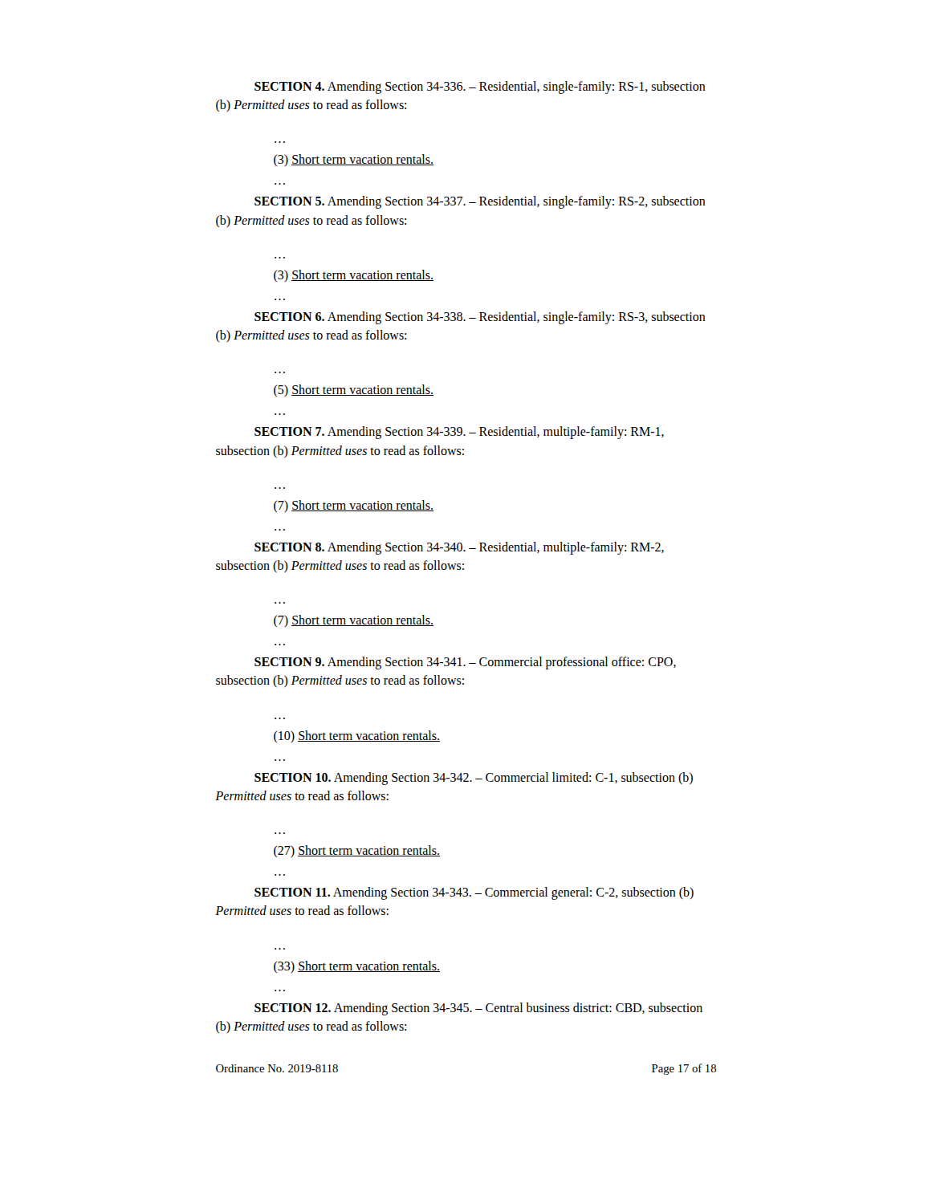SECTION 4. Amending Section 34-336. – Residential, single-family: RS-1, subsection (b) Permitted uses to read as follows:
…
(3) Short term vacation rentals.
…
SECTION 5. Amending Section 34-337. – Residential, single-family: RS-2, subsection (b) Permitted uses to read as follows:
…
(3) Short term vacation rentals.
…
SECTION 6. Amending Section 34-338. – Residential, single-family: RS-3, subsection (b) Permitted uses to read as follows:
…
(5) Short term vacation rentals.
…
SECTION 7. Amending Section 34-339. – Residential, multiple-family: RM-1, subsection (b) Permitted uses to read as follows:
…
(7) Short term vacation rentals.
…
SECTION 8. Amending Section 34-340. – Residential, multiple-family: RM-2, subsection (b) Permitted uses to read as follows:
…
(7) Short term vacation rentals.
…
SECTION 9. Amending Section 34-341. – Commercial professional office: CPO, subsection (b) Permitted uses to read as follows:
…
(10) Short term vacation rentals.
…
SECTION 10. Amending Section 34-342. – Commercial limited: C-1, subsection (b) Permitted uses to read as follows:
…
(27) Short term vacation rentals.
…
SECTION 11. Amending Section 34-343. – Commercial general: C-2, subsection (b) Permitted uses to read as follows:
…
(33) Short term vacation rentals.
…
SECTION 12. Amending Section 34-345. – Central business district: CBD, subsection (b) Permitted uses to read as follows:
Ordinance No. 2019-8118 Page 17 of 18